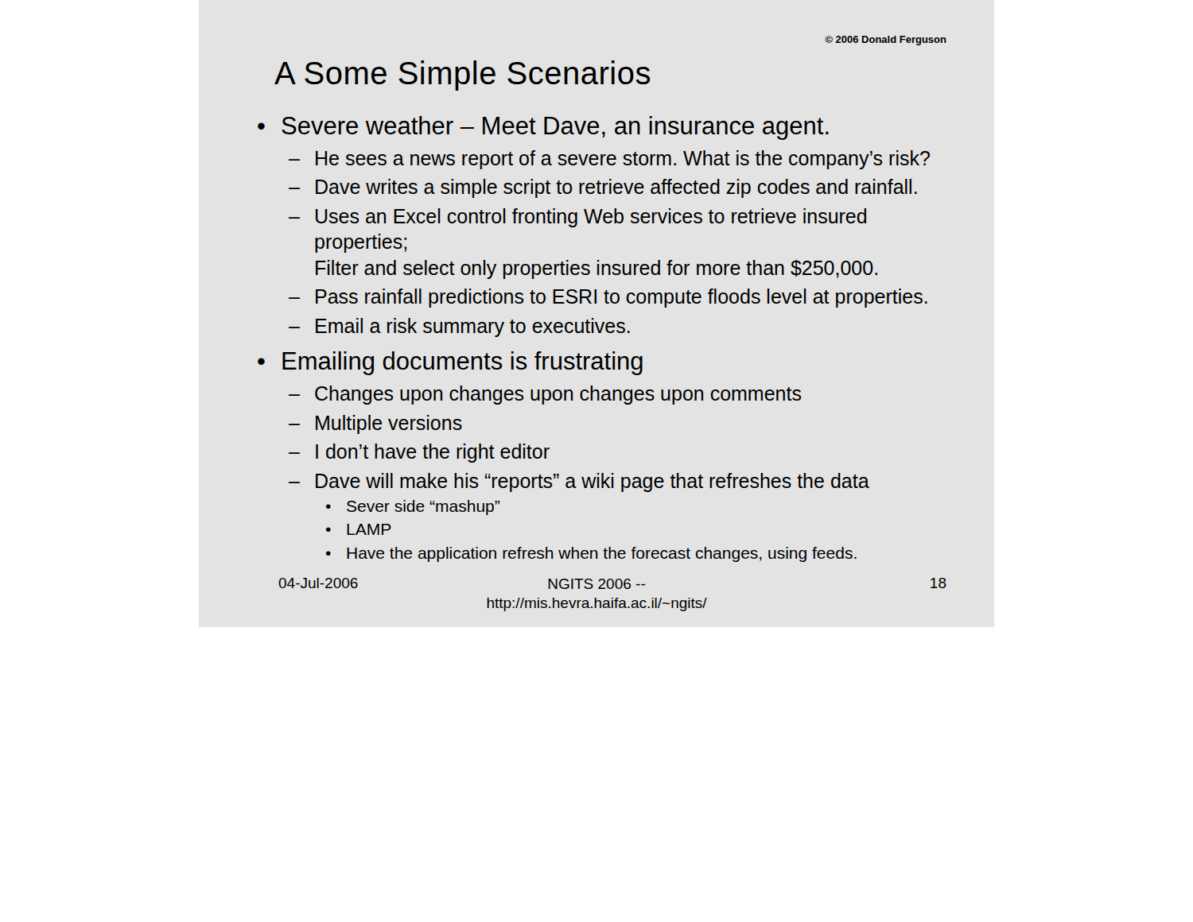© 2006 Donald Ferguson
A Some Simple Scenarios
Severe weather – Meet Dave, an insurance agent.
He sees a news report of a severe storm. What is the company’s risk?
Dave writes a simple script to retrieve affected zip codes and rainfall.
Uses an Excel control fronting Web services to retrieve insured properties;
Filter and select only properties insured for more than $250,000.
Pass rainfall predictions to ESRI to compute floods level at properties.
Email a risk summary to executives.
Emailing documents is frustrating
Changes upon changes upon changes upon comments
Multiple versions
I don’t have the right editor
Dave will make his “reports” a wiki page that refreshes the data
Sever side “mashup”
LAMP
Have the application refresh when the forecast changes, using feeds.
04-Jul-2006
NGITS 2006 --
http://mis.hevra.haifa.ac.il/~ngits/
18